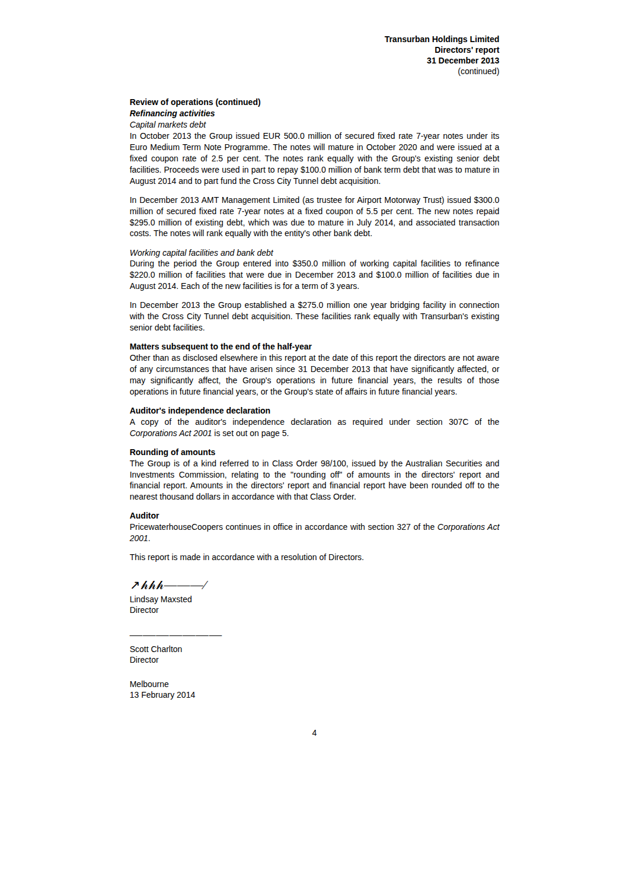Transurban Holdings Limited
Directors' report
31 December 2013
(continued)
Review of operations (continued)
Refinancing activities
Capital markets debt
In October 2013 the Group issued EUR 500.0 million of secured fixed rate 7-year notes under its Euro Medium Term Note Programme. The notes will mature in October 2020 and were issued at a fixed coupon rate of 2.5 per cent. The notes rank equally with the Group's existing senior debt facilities. Proceeds were used in part to repay $100.0 million of bank term debt that was to mature in August 2014 and to part fund the Cross City Tunnel debt acquisition.
In December 2013 AMT Management Limited (as trustee for Airport Motorway Trust) issued $300.0 million of secured fixed rate 7-year notes at a fixed coupon of 5.5 per cent. The new notes repaid $295.0 million of existing debt, which was due to mature in July 2014, and associated transaction costs. The notes will rank equally with the entity's other bank debt.
Working capital facilities and bank debt
During the period the Group entered into $350.0 million of working capital facilities to refinance $220.0 million of facilities that were due in December 2013 and $100.0 million of facilities due in August 2014. Each of the new facilities is for a term of 3 years.
In December 2013 the Group established a $275.0 million one year bridging facility in connection with the Cross City Tunnel debt acquisition. These facilities rank equally with Transurban's existing senior debt facilities.
Matters subsequent to the end of the half-year
Other than as disclosed elsewhere in this report at the date of this report the directors are not aware of any circumstances that have arisen since 31 December 2013 that have significantly affected, or may significantly affect, the Group's operations in future financial years, the results of those operations in future financial years, or the Group's state of affairs in future financial years.
Auditor's independence declaration
A copy of the auditor's independence declaration as required under section 307C of the Corporations Act 2001 is set out on page 5.
Rounding of amounts
The Group is of a kind referred to in Class Order 98/100, issued by the Australian Securities and Investments Commission, relating to the "rounding off" of amounts in the directors' report and financial report. Amounts in the directors' report and financial report have been rounded off to the nearest thousand dollars in accordance with that Class Order.
Auditor
PricewaterhouseCoopers continues in office in accordance with section 327 of the Corporations Act 2001.
This report is made in accordance with a resolution of Directors.
↗𝒽𝒽𝒽———⁄
Lindsay Maxsted
Director
———————
Scott Charlton
Director
Melbourne
13 February 2014
4